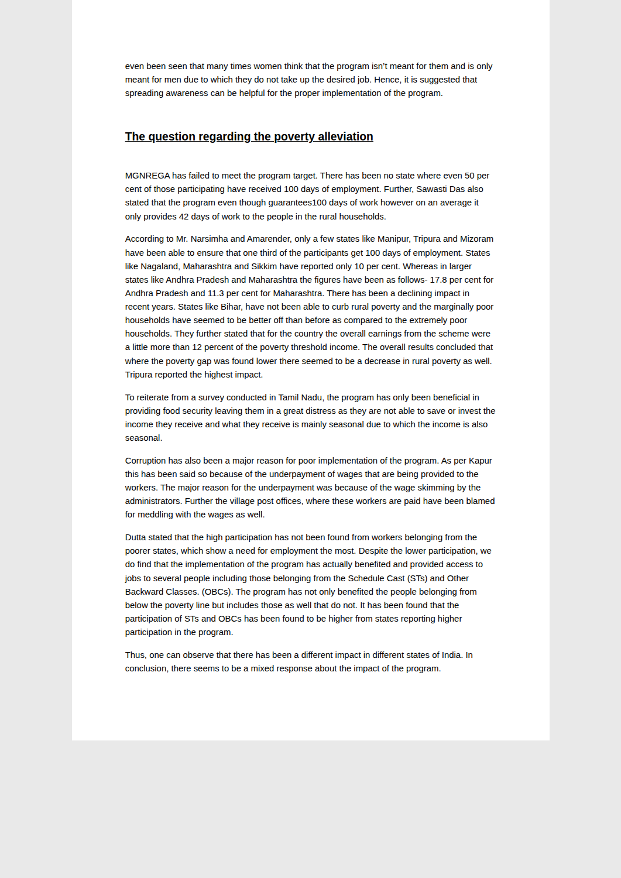even been seen that many times women think that the program isn’t meant for them and is only meant for men due to which they do not take up the desired job. Hence, it is suggested that spreading awareness can be helpful for the proper implementation of the program.
The question regarding the poverty alleviation
MGNREGA has failed to meet the program target. There has been no state where even 50 per cent of those participating have received 100 days of employment. Further, Sawasti Das also stated that the program even though guarantees100 days of work however on an average it only provides 42 days of work to the people in the rural households.
According to Mr. Narsimha and Amarender, only a few states like Manipur, Tripura and Mizoram have been able to ensure that one third of the participants get 100 days of employment. States like Nagaland, Maharashtra and Sikkim have reported only 10 per cent. Whereas in larger states like Andhra Pradesh and Maharashtra the figures have been as follows- 17.8 per cent for Andhra Pradesh and 11.3 per cent for Maharashtra. There has been a declining impact in recent years. States like Bihar, have not been able to curb rural poverty and the marginally poor households have seemed to be better off than before as compared to the extremely poor households. They further stated that for the country the overall earnings from the scheme were a little more than 12 percent of the poverty threshold income. The overall results concluded that where the poverty gap was found lower there seemed to be a decrease in rural poverty as well. Tripura reported the highest impact.
To reiterate from a survey conducted in Tamil Nadu, the program has only been beneficial in providing food security leaving them in a great distress as they are not able to save or invest the income they receive and what they receive is mainly seasonal due to which the income is also seasonal.
Corruption has also been a major reason for poor implementation of the program. As per Kapur this has been said so because of the underpayment of wages that are being provided to the workers. The major reason for the underpayment was because of the wage skimming by the administrators. Further the village post offices, where these workers are paid have been blamed for meddling with the wages as well.
Dutta stated that the high participation has not been found from workers belonging from the poorer states, which show a need for employment the most. Despite the lower participation, we do find that the implementation of the program has actually benefited and provided access to jobs to several people including those belonging from the Schedule Cast (STs) and Other Backward Classes. (OBCs). The program has not only benefited the people belonging from below the poverty line but includes those as well that do not. It has been found that the participation of STs and OBCs has been found to be higher from states reporting higher participation in the program.
Thus, one can observe that there has been a different impact in different states of India. In conclusion, there seems to be a mixed response about the impact of the program.